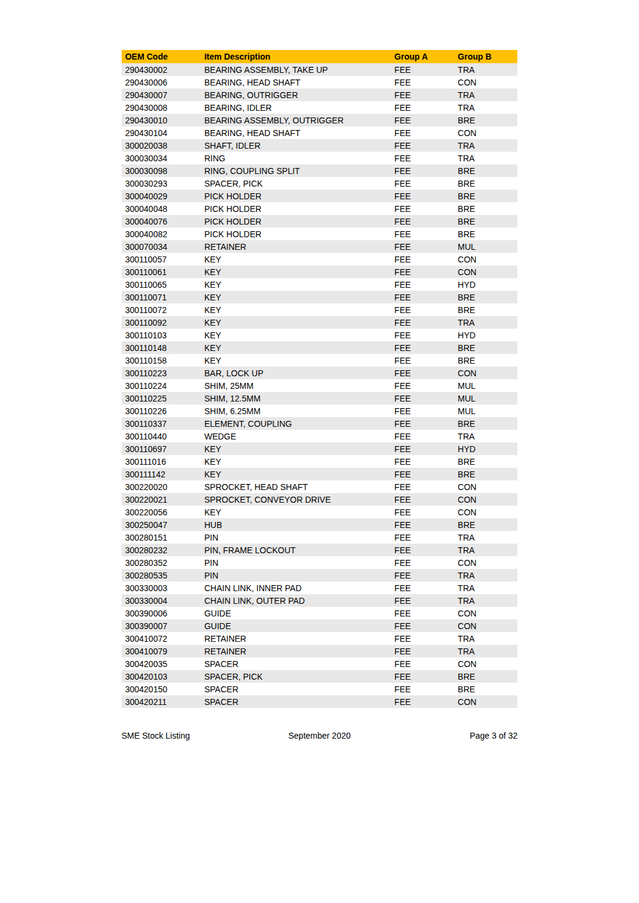| OEM Code | Item Description | Group A | Group B |
| --- | --- | --- | --- |
| 290430002 | BEARING ASSEMBLY, TAKE UP | FEE | TRA |
| 290430006 | BEARING, HEAD SHAFT | FEE | CON |
| 290430007 | BEARING, OUTRIGGER | FEE | TRA |
| 290430008 | BEARING, IDLER | FEE | TRA |
| 290430010 | BEARING ASSEMBLY, OUTRIGGER | FEE | BRE |
| 290430104 | BEARING, HEAD SHAFT | FEE | CON |
| 300020038 | SHAFT, IDLER | FEE | TRA |
| 300030034 | RING | FEE | TRA |
| 300030098 | RING, COUPLING SPLIT | FEE | BRE |
| 300030293 | SPACER, PICK | FEE | BRE |
| 300040029 | PICK HOLDER | FEE | BRE |
| 300040048 | PICK HOLDER | FEE | BRE |
| 300040076 | PICK HOLDER | FEE | BRE |
| 300040082 | PICK HOLDER | FEE | BRE |
| 300070034 | RETAINER | FEE | MUL |
| 300110057 | KEY | FEE | CON |
| 300110061 | KEY | FEE | CON |
| 300110065 | KEY | FEE | HYD |
| 300110071 | KEY | FEE | BRE |
| 300110072 | KEY | FEE | BRE |
| 300110092 | KEY | FEE | TRA |
| 300110103 | KEY | FEE | HYD |
| 300110148 | KEY | FEE | BRE |
| 300110158 | KEY | FEE | BRE |
| 300110223 | BAR, LOCK UP | FEE | CON |
| 300110224 | SHIM, 25MM | FEE | MUL |
| 300110225 | SHIM, 12.5MM | FEE | MUL |
| 300110226 | SHIM, 6.25MM | FEE | MUL |
| 300110337 | ELEMENT, COUPLING | FEE | BRE |
| 300110440 | WEDGE | FEE | TRA |
| 300110697 | KEY | FEE | HYD |
| 300111016 | KEY | FEE | BRE |
| 300111142 | KEY | FEE | BRE |
| 300220020 | SPROCKET, HEAD SHAFT | FEE | CON |
| 300220021 | SPROCKET, CONVEYOR DRIVE | FEE | CON |
| 300220056 | KEY | FEE | CON |
| 300250047 | HUB | FEE | BRE |
| 300280151 | PIN | FEE | TRA |
| 300280232 | PIN, FRAME LOCKOUT | FEE | TRA |
| 300280352 | PIN | FEE | CON |
| 300280535 | PIN | FEE | TRA |
| 300330003 | CHAIN LINK, INNER PAD | FEE | TRA |
| 300330004 | CHAIN LINK, OUTER PAD | FEE | TRA |
| 300390006 | GUIDE | FEE | CON |
| 300390007 | GUIDE | FEE | CON |
| 300410072 | RETAINER | FEE | TRA |
| 300410079 | RETAINER | FEE | TRA |
| 300420035 | SPACER | FEE | CON |
| 300420103 | SPACER, PICK | FEE | BRE |
| 300420150 | SPACER | FEE | BRE |
| 300420211 | SPACER | FEE | CON |
SME Stock Listing
September 2020
Page 3 of 32